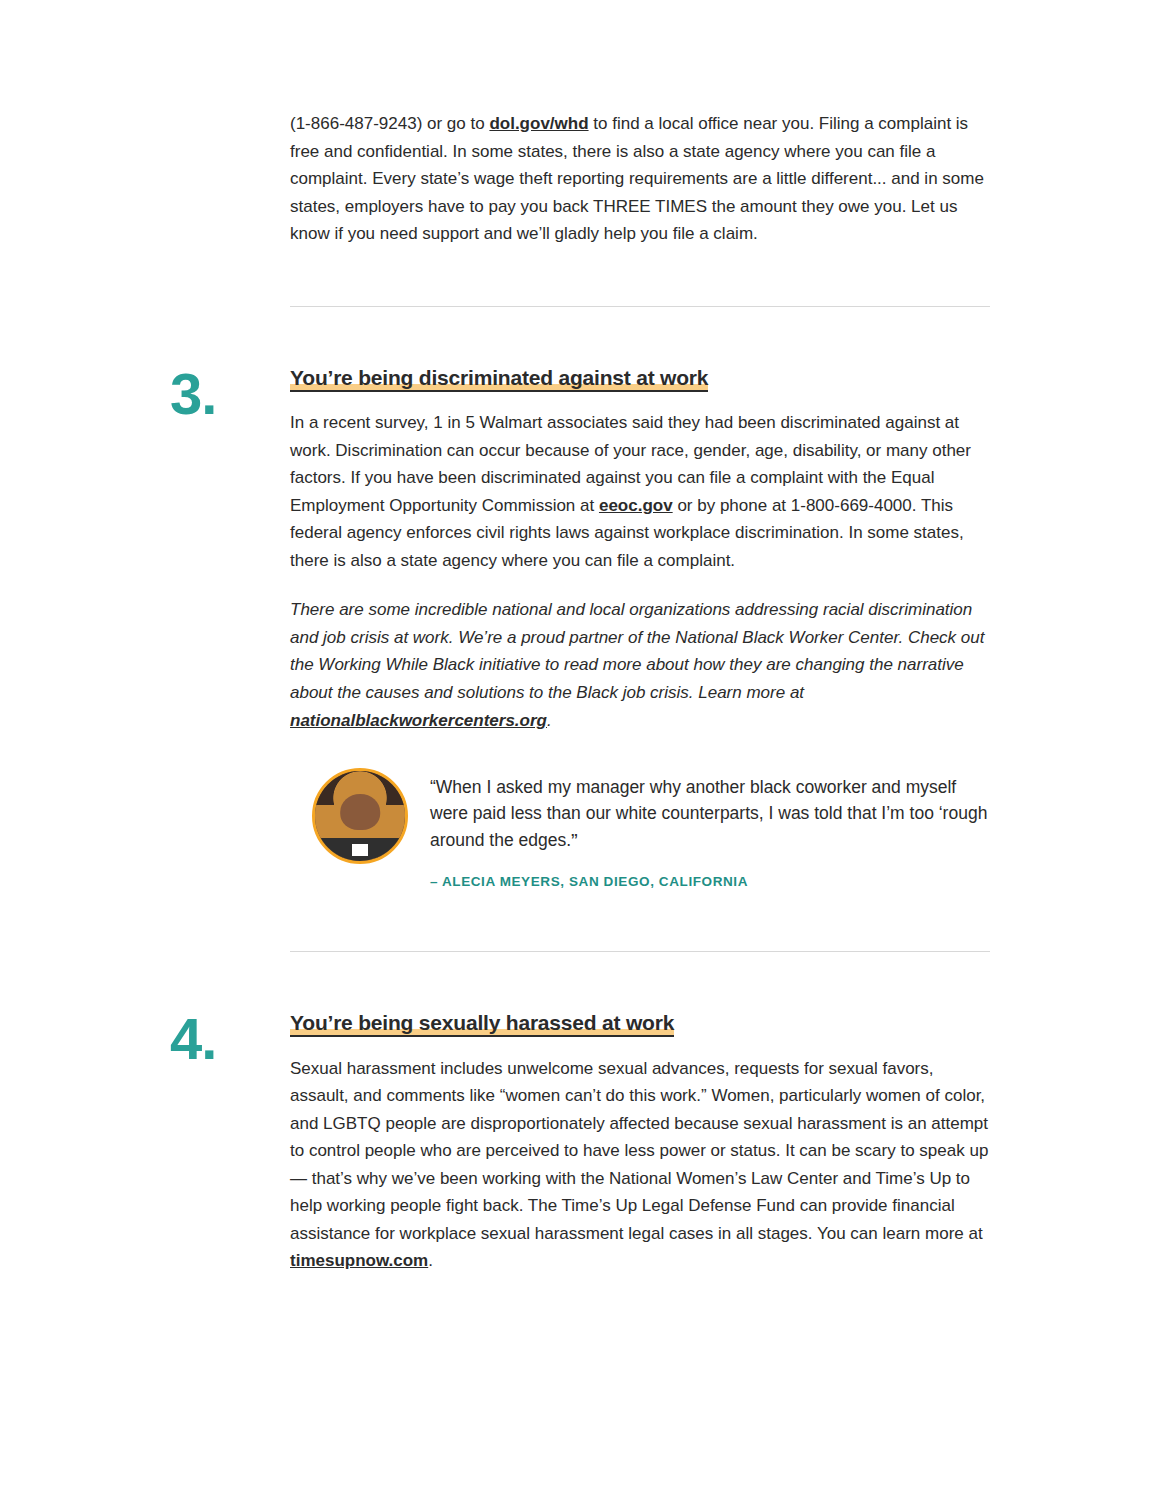(1-866-487-9243) or go to dol.gov/whd to find a local office near you. Filing a complaint is free and confidential. In some states, there is also a state agency where you can file a complaint. Every state’s wage theft reporting requirements are a little different... and in some states, employers have to pay you back THREE TIMES the amount they owe you. Let us know if you need support and we’ll gladly help you file a claim.
3.
You’re being discriminated against at work
In a recent survey, 1 in 5 Walmart associates said they had been discriminated against at work. Discrimination can occur because of your race, gender, age, disability, or many other factors. If you have been discriminated against you can file a complaint with the Equal Employment Opportunity Commission at eeoc.gov or by phone at 1-800-669-4000. This federal agency enforces civil rights laws against workplace discrimination. In some states, there is also a state agency where you can file a complaint.
There are some incredible national and local organizations addressing racial discrimination and job crisis at work. We’re a proud partner of the National Black Worker Center. Check out the Working While Black initiative to read more about how they are changing the narrative about the causes and solutions to the Black job crisis. Learn more at nationalblackworkercenters.org.
“When I asked my manager why another black coworker and myself were paid less than our white counterparts, I was told that I’m too ‘rough around the edges.” – Alecia Meyers, San Diego, California
4.
You’re being sexually harassed at work
Sexual harassment includes unwelcome sexual advances, requests for sexual favors, assault, and comments like “women can’t do this work.” Women, particularly women of color, and LGBTQ people are disproportionately affected because sexual harassment is an attempt to control people who are perceived to have less power or status. It can be scary to speak up — that’s why we’ve been working with the National Women’s Law Center and Time’s Up to help working people fight back. The Time’s Up Legal Defense Fund can provide financial assistance for workplace sexual harassment legal cases in all stages. You can learn more at timesupnow.com.